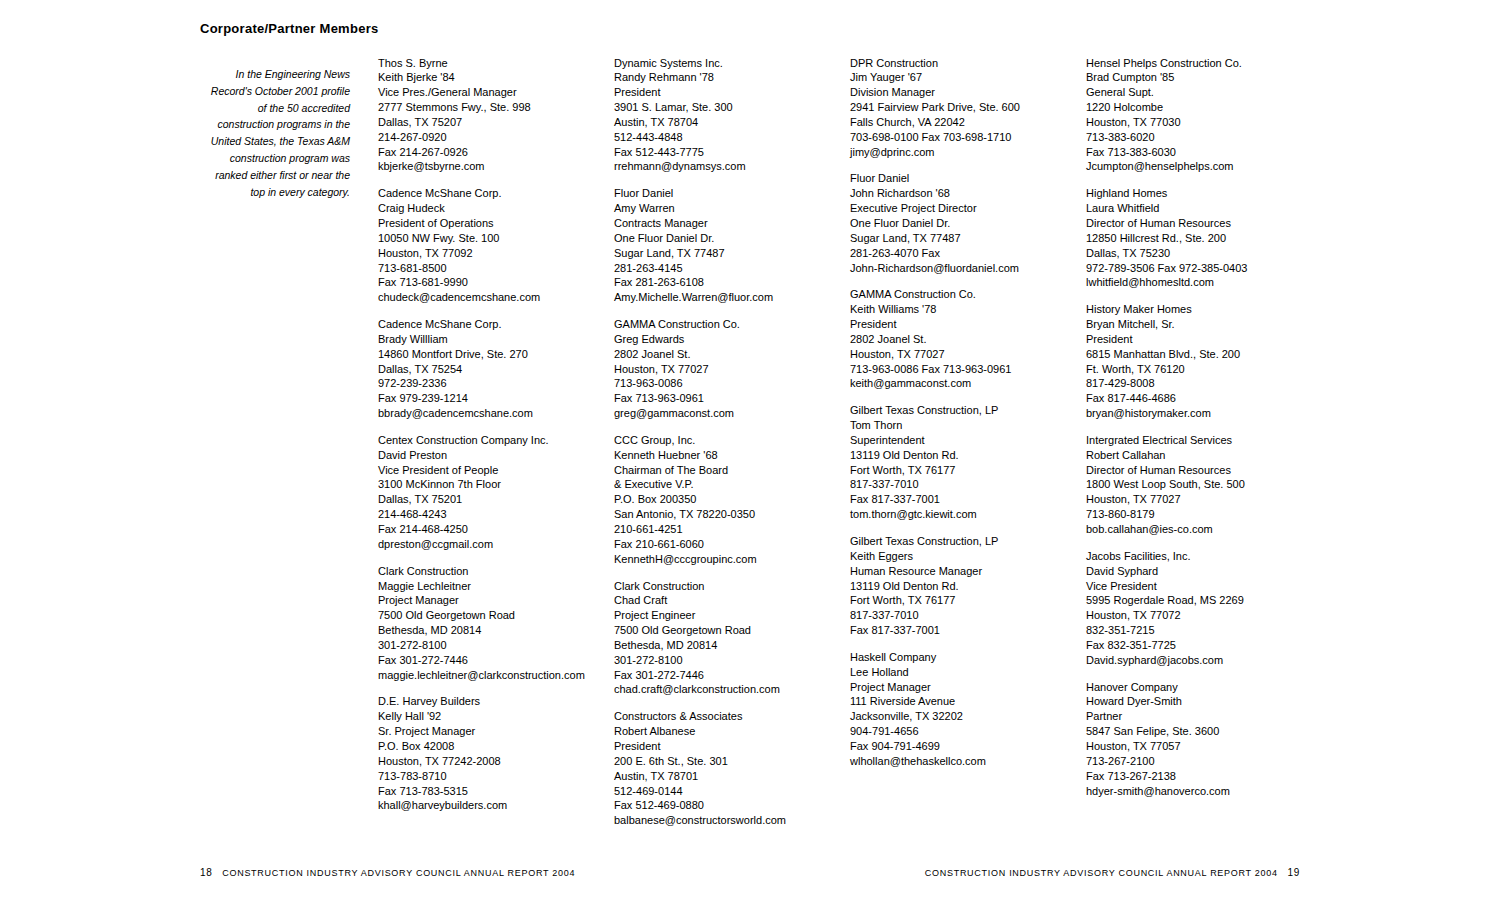Corporate/Partner Members
In the Engineering News Record's October 2001 profile of the 50 accredited construction programs in the United States, the Texas A&M construction program was ranked either first or near the top in every category.
Thos S. Byrne
Keith Bjerke '84
Vice Pres./General Manager
2777 Stemmons Fwy., Ste. 998
Dallas, TX 75207
214-267-0920
Fax 214-267-0926
kbjerke@tsbyrne.com
Cadence McShane Corp.
Craig Hudeck
President of Operations
10050 NW Fwy. Ste. 100
Houston, TX 77092
713-681-8500
Fax 713-681-9990
chudeck@cadencemcshane.com
Cadence McShane Corp.
Brady Willliam
14860 Montfort Drive, Ste. 270
Dallas, TX 75254
972-239-2336
Fax 979-239-1214
bbrady@cadencemcshane.com
Centex Construction Company Inc.
David Preston
Vice President of People
3100 McKinnon 7th Floor
Dallas, TX 75201
214-468-4243
Fax 214-468-4250
dpreston@ccgmail.com
Clark Construction
Maggie Lechleitner
Project Manager
7500 Old Georgetown Road
Bethesda, MD 20814
301-272-8100
Fax 301-272-7446
maggie.lechleitner@clarkconstruction.com
D.E. Harvey Builders
Kelly Hall '92
Sr. Project Manager
P.O. Box 42008
Houston, TX 77242-2008
713-783-8710
Fax 713-783-5315
khall@harveybuilders.com
Dynamic Systems Inc.
Randy Rehmann '78
President
3901 S. Lamar, Ste. 300
Austin, TX 78704
512-443-4848
Fax 512-443-7775
rrehmann@dynamsys.com
Fluor Daniel
Amy Warren
Contracts Manager
One Fluor Daniel Dr.
Sugar Land, TX 77487
281-263-4145
Fax 281-263-6108
Amy.Michelle.Warren@fluor.com
GAMMA Construction Co.
Greg Edwards
2802 Joanel St.
Houston, TX 77027
713-963-0086
Fax 713-963-0961
greg@gammaconst.com
CCC Group, Inc.
Kenneth Huebner '68
Chairman of The Board
& Executive V.P.
P.O. Box 200350
San Antonio, TX 78220-0350
210-661-4251
Fax 210-661-6060
KennethH@cccgroupinc.com
Clark Construction
Chad Craft
Project Engineer
7500 Old Georgetown Road
Bethesda, MD 20814
301-272-8100
Fax 301-272-7446
chad.craft@clarkconstruction.com
Constructors & Associates
Robert Albanese
President
200 E. 6th St., Ste. 301
Austin, TX 78701
512-469-0144
Fax 512-469-0880
balbanese@constructorsworld.com
DPR Construction
Jim Yauger '67
Division Manager
2941 Fairview Park Drive, Ste. 600
Falls Church, VA 22042
703-698-0100 Fax 703-698-1710
jimy@dprinc.com
Fluor Daniel
John Richardson '68
Executive Project Director
One Fluor Daniel Dr.
Sugar Land, TX 77487
281-263-4070 Fax
John-Richardson@fluordaniel.com
GAMMA Construction Co.
Keith Williams '78
President
2802 Joanel St.
Houston, TX 77027
713-963-0086 Fax 713-963-0961
keith@gammaconst.com
Gilbert Texas Construction, LP
Tom Thorn
Superintendent
13119 Old Denton Rd.
Fort Worth, TX 76177
817-337-7010
Fax 817-337-7001
tom.thorn@gtc.kiewit.com
Gilbert Texas Construction, LP
Keith Eggers
Human Resource Manager
13119 Old Denton Rd.
Fort Worth, TX 76177
817-337-7010
Fax 817-337-7001
Haskell Company
Lee Holland
Project Manager
111 Riverside Avenue
Jacksonville, TX 32202
904-791-4656
Fax 904-791-4699
wlhollan@thehaskellco.com
Hensel Phelps Construction Co.
Brad Cumpton '85
General Supt.
1220 Holcombe
Houston, TX 77030
713-383-6020
Fax 713-383-6030
Jcumpton@henselphelps.com
Highland Homes
Laura Whitfield
Director of Human Resources
12850 Hillcrest Rd., Ste. 200
Dallas, TX 75230
972-789-3506 Fax 972-385-0403
lwhitfield@hhomesltd.com
History Maker Homes
Bryan Mitchell, Sr.
President
6815 Manhattan Blvd., Ste. 200
Ft. Worth, TX 76120
817-429-8008
Fax 817-446-4686
bryan@historymaker.com
Intergrated Electrical Services
Robert Callahan
Director of Human Resources
1800 West Loop South, Ste. 500
Houston, TX 77027
713-860-8179
bob.callahan@ies-co.com
Jacobs Facilities, Inc.
David Syphard
Vice President
5995 Rogerdale Road, MS 2269
Houston, TX 77072
832-351-7215
Fax 832-351-7725
David.syphard@jacobs.com
Hanover Company
Howard Dyer-Smith
Partner
5847 San Felipe, Ste. 3600
Houston, TX 77057
713-267-2100
Fax 713-267-2138
hdyer-smith@hanoverco.com
18 CONSTRUCTION INDUSTRY ADVISORY COUNCIL ANNUAL REPORT 2004
CONSTRUCTION INDUSTRY ADVISORY COUNCIL ANNUAL REPORT 2004 19